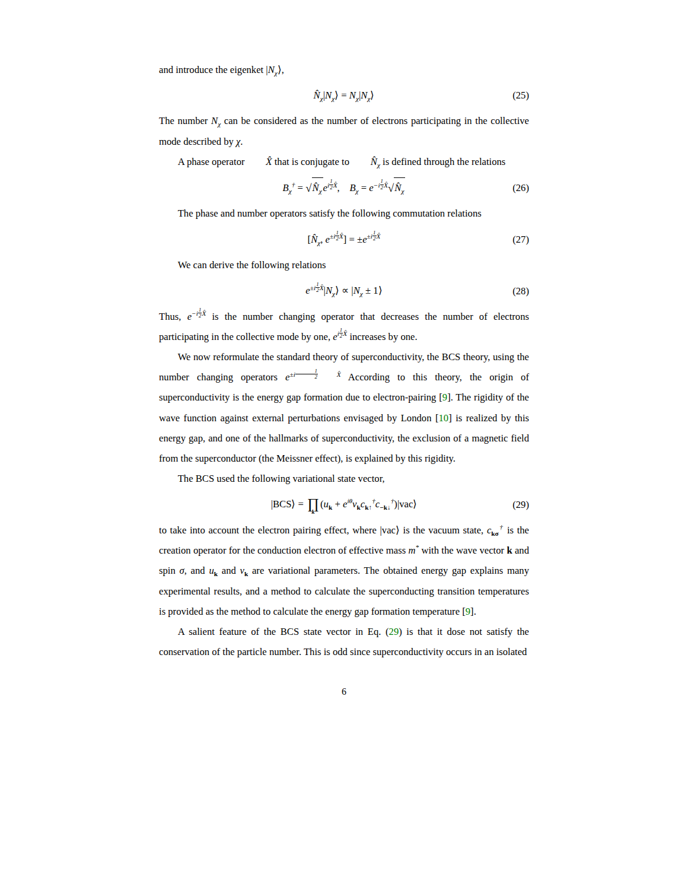and introduce the eigenket |Nχ⟩,
N̂χ|Nχ⟩ = Nχ|Nχ⟩ (25)
The number Nχ can be considered as the number of electrons participating in the collective mode described by χ.
A phase operator X̂ that is conjugate to N̂χ is defined through the relations
Bχ† = N̂χ ei12 X̂, Bχ = e−i12 X̂N̂χ (26)
The phase and number operators satisfy the following commutation relations
[N̂χ, e±i12 X̂] = ±e±i12 X̂ (27)
We can derive the following relations
e±i12 X̂|Nχ⟩ ∝ |Nχ ± 1⟩ (28)
Thus, e−i12 X̂ is the number changing operator that decreases the number of electrons participating in the collective mode by one, ei12 X̂ increases by one.
We now reformulate the standard theory of superconductivity, the BCS theory, using the number changing operators e±i12 X̂ According to this theory, the origin of superconductivity is the energy gap formation due to electron-pairing [9]. The rigidity of the wave function against external perturbations envisaged by London [10] is realized by this energy gap, and one of the hallmarks of superconductivity, the exclusion of a magnetic field from the superconductor (the Meissner effect), is explained by this rigidity.
The BCS used the following variational state vector,
|BCS⟩ = ∏k(uk + eiθ vk ck↑†c−k↓†)|vac⟩ (29)
to take into account the electron pairing effect, where |vac⟩ is the vacuum state, ckσ† is the creation operator for the conduction electron of effective mass m* with the wave vector k and spin σ, and uk and vk are variational parameters. The obtained energy gap explains many experimental results, and a method to calculate the superconducting transition temperatures is provided as the method to calculate the energy gap formation temperature [9].
A salient feature of the BCS state vector in Eq. (29) is that it dose not satisfy the conservation of the particle number. This is odd since superconductivity occurs in an isolated
6